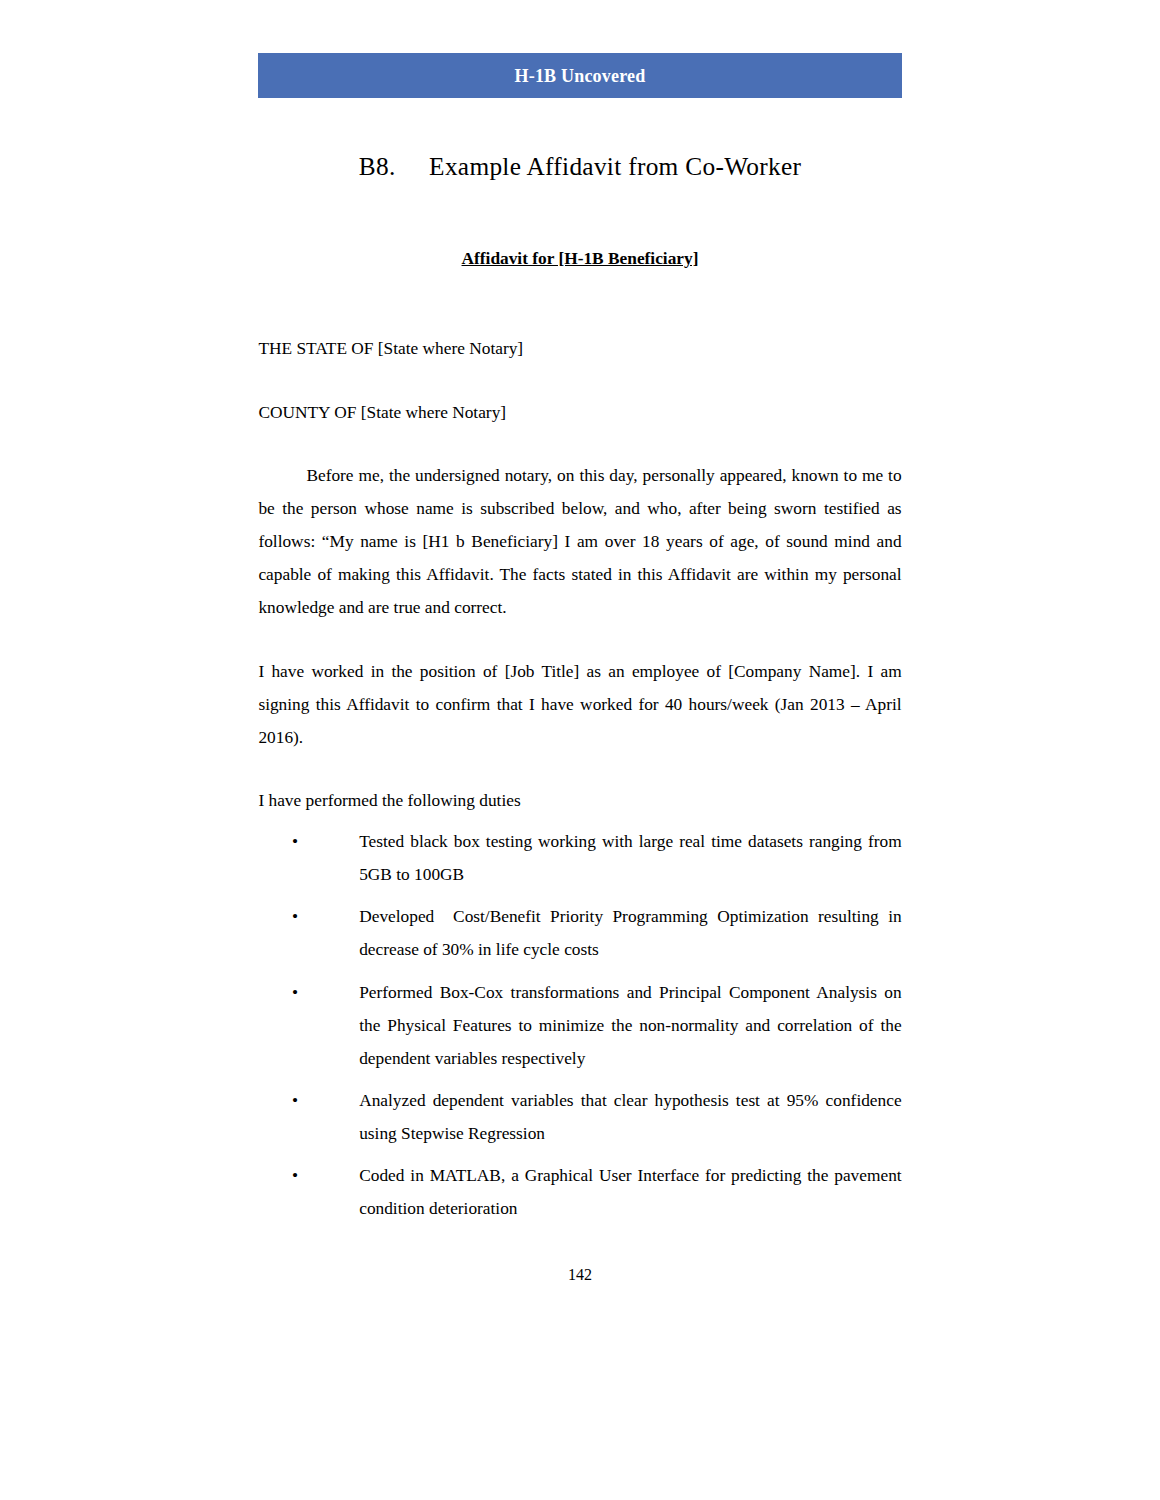H-1B Uncovered
B8. Example Affidavit from Co-Worker
Affidavit for [H-1B Beneficiary]
THE STATE OF [State where Notary]
COUNTY OF [State where Notary]
Before me, the undersigned notary, on this day, personally appeared, known to me to be the person whose name is subscribed below, and who, after being sworn testified as follows: “My name is [H1 b Beneficiary] I am over 18 years of age, of sound mind and capable of making this Affidavit. The facts stated in this Affidavit are within my personal knowledge and are true and correct.
I have worked in the position of [Job Title] as an employee of [Company Name]. I am signing this Affidavit to confirm that I have worked for 40 hours/week (Jan 2013 – April 2016).
I have performed the following duties
Tested black box testing working with large real time datasets ranging from 5GB to 100GB
Developed Cost/Benefit Priority Programming Optimization resulting in decrease of 30% in life cycle costs
Performed Box-Cox transformations and Principal Component Analysis on the Physical Features to minimize the non-normality and correlation of the dependent variables respectively
Analyzed dependent variables that clear hypothesis test at 95% confidence using Stepwise Regression
Coded in MATLAB, a Graphical User Interface for predicting the pavement condition deterioration
142